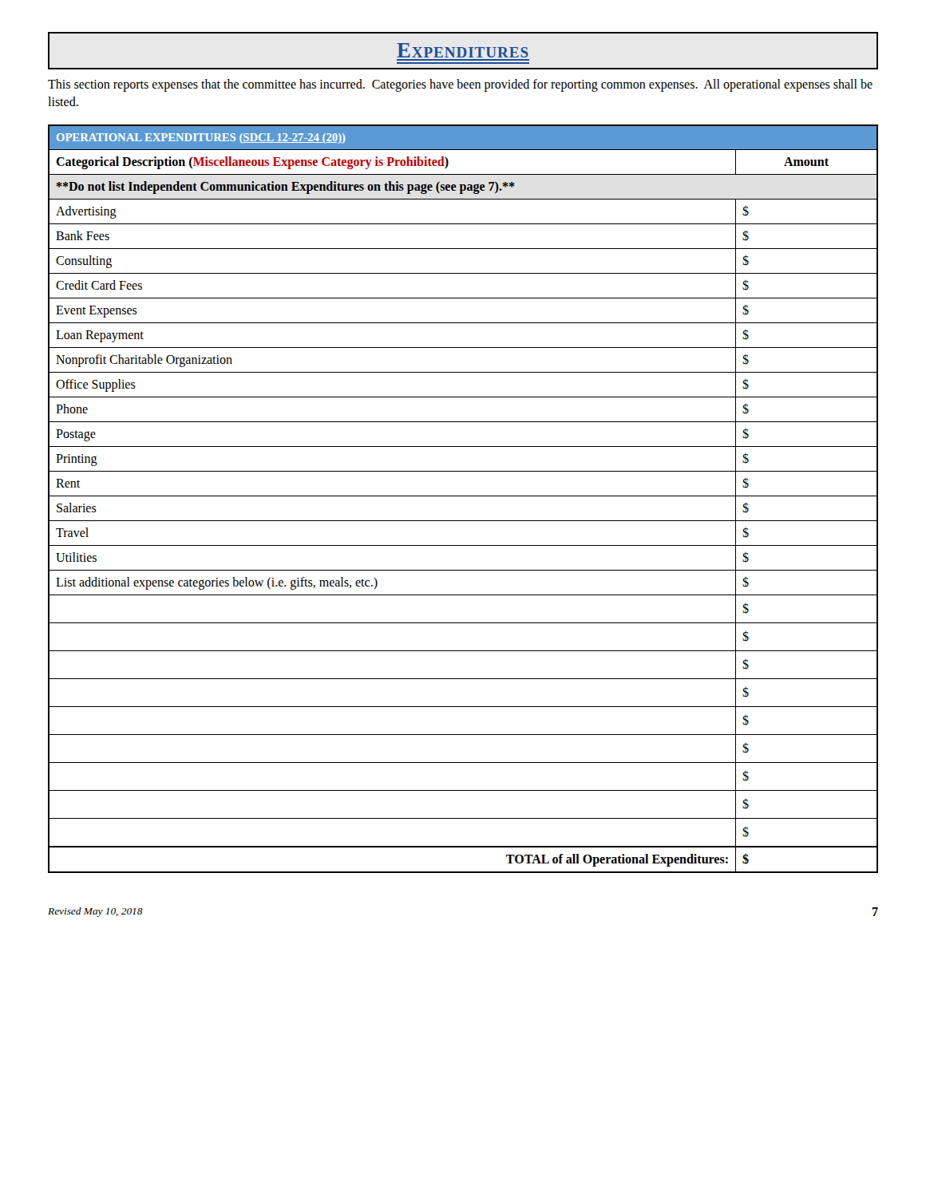Expenditures
This section reports expenses that the committee has incurred. Categories have been provided for reporting common expenses. All operational expenses shall be listed.
| OPERATIONAL EXPENDITURES ( SDCL 12-27-24 (20) ) |
| Categorical Description ( Miscellaneous Expense Category is Prohibited ) | Amount |
| **Do not list Independent Communication Expenditures on this page (see page 7).** |
| Advertising | $ |
| Bank Fees | $ |
| Consulting | $ |
| Credit Card Fees | $ |
| Event Expenses | $ |
| Loan Repayment | $ |
| Nonprofit Charitable Organization | $ |
| Office Supplies | $ |
| Phone | $ |
| Postage | $ |
| Printing | $ |
| Rent | $ |
| Salaries | $ |
| Travel | $ |
| Utilities | $ |
| List additional expense categories below (i.e. gifts, meals, etc.) | $ |
| | $ |
| | $ |
| | $ |
| | $ |
| | $ |
| | $ |
| | $ |
| | $ |
| | $ |
| TOTAL of all Operational Expenditures: | $ |
Revised May 10, 2018 7